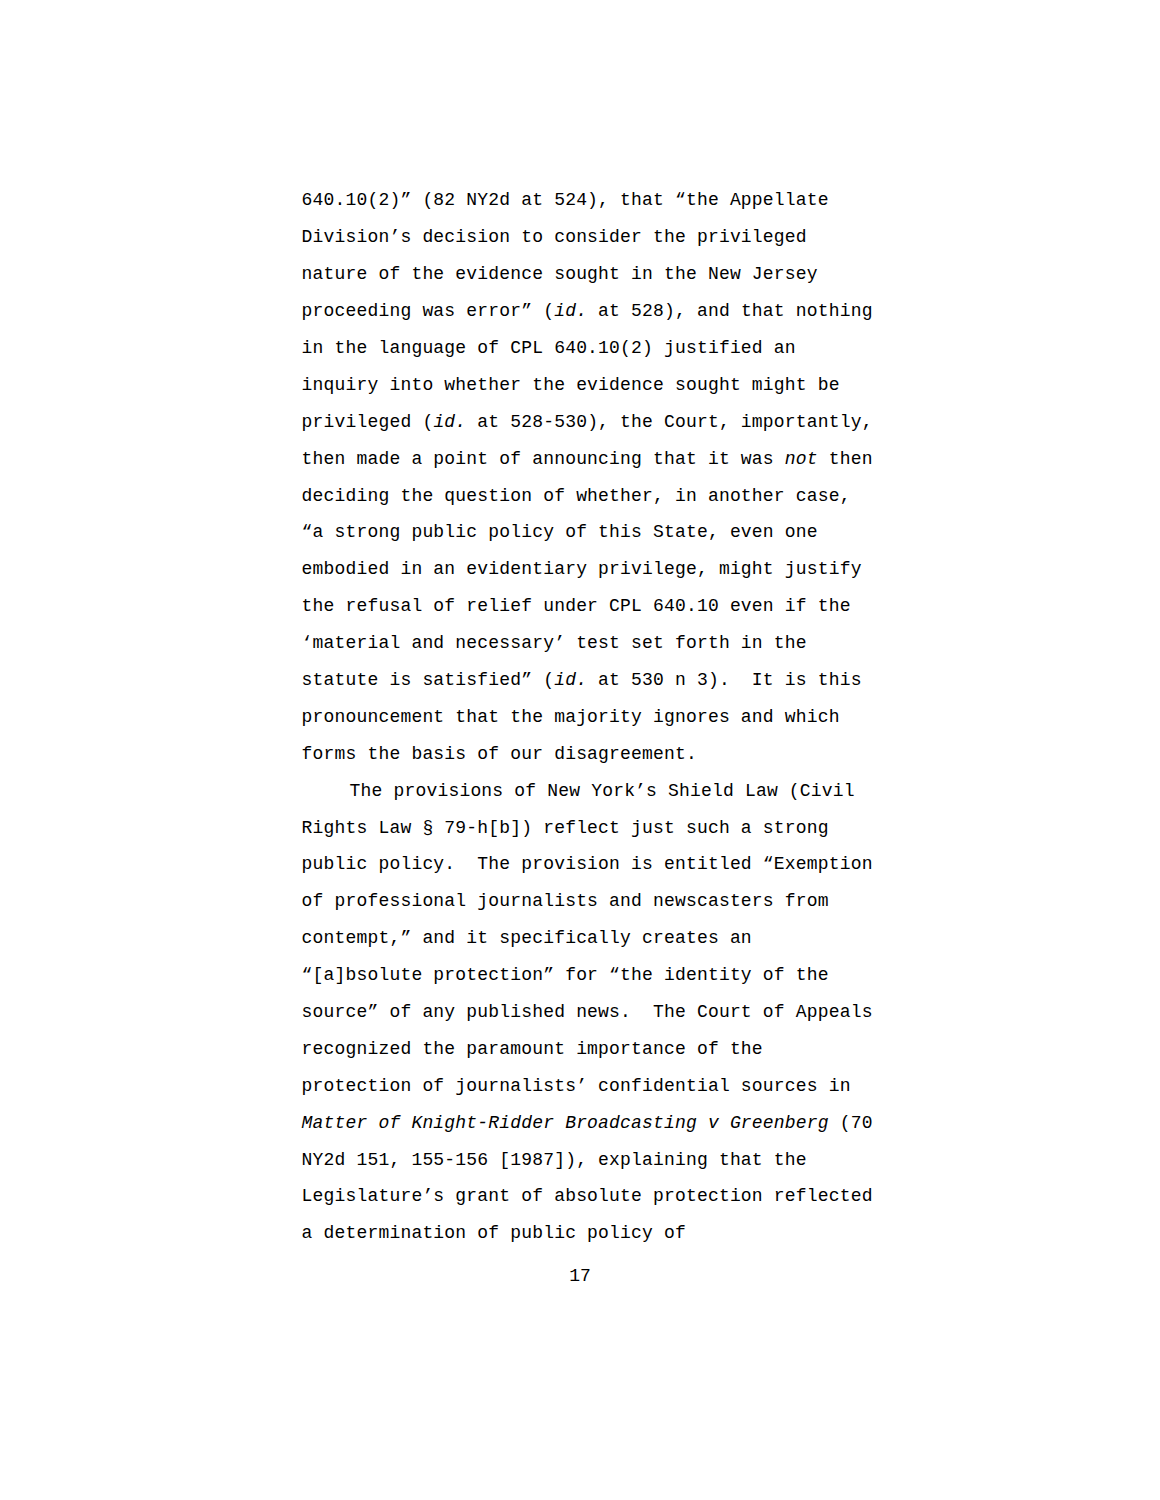640.10(2)” (82 NY2d at 524), that “the Appellate Division’s decision to consider the privileged nature of the evidence sought in the New Jersey proceeding was error” (id. at 528), and that nothing in the language of CPL 640.10(2) justified an inquiry into whether the evidence sought might be privileged (id. at 528-530), the Court, importantly, then made a point of announcing that it was not then deciding the question of whether, in another case, “a strong public policy of this State, even one embodied in an evidentiary privilege, might justify the refusal of relief under CPL 640.10 even if the ‘material and necessary’ test set forth in the statute is satisfied” (id. at 530 n 3). It is this pronouncement that the majority ignores and which forms the basis of our disagreement.
The provisions of New York’s Shield Law (Civil Rights Law § 79-h[b]) reflect just such a strong public policy. The provision is entitled “Exemption of professional journalists and newscasters from contempt,” and it specifically creates an “[a]bsolute protection” for “the identity of the source” of any published news. The Court of Appeals recognized the paramount importance of the protection of journalists’ confidential sources in Matter of Knight-Ridder Broadcasting v Greenberg (70 NY2d 151, 155-156 [1987]), explaining that the Legislature’s grant of absolute protection reflected a determination of public policy of
17